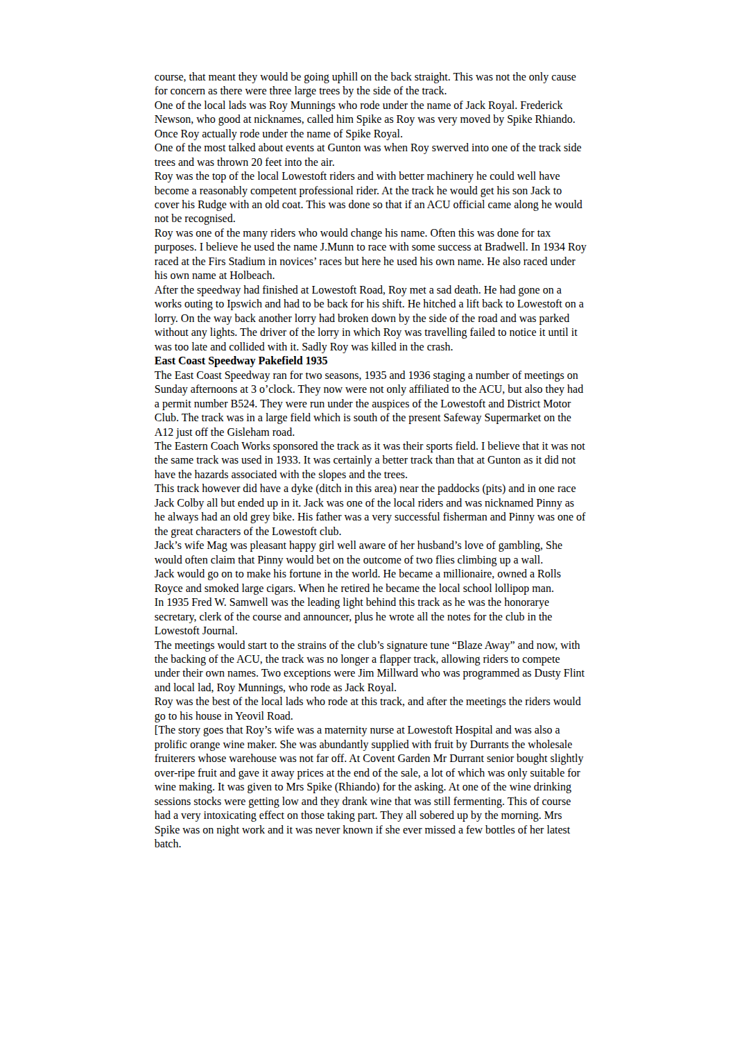course, that meant they would be going uphill on the back straight. This was not the only cause for concern as there were three large trees by the side of the track.
One of the local lads was Roy Munnings who rode under the name of Jack Royal. Frederick Newson, who good at nicknames, called him Spike as Roy was very moved by Spike Rhiando. Once Roy actually rode under the name of Spike Royal.
One of the most talked about events at Gunton was when Roy swerved into one of the track side trees and was thrown 20 feet into the air.
Roy was the top of the local Lowestoft riders and with better machinery he could well have become a reasonably competent professional rider. At the track he would get his son Jack to cover his Rudge with an old coat. This was done so that if an ACU official came along he would not be recognised.
Roy was one of the many riders who would change his name. Often this was done for tax purposes. I believe he used the name J.Munn to race with some success at Bradwell. In 1934 Roy raced at the Firs Stadium in novices’ races but here he used his own name. He also raced under his own name at Holbeach.
After the speedway had finished at Lowestoft Road, Roy met a sad death. He had gone on a works outing to Ipswich and had to be back for his shift. He hitched a lift back to Lowestoft on a lorry. On the way back another lorry had broken down by the side of the road and was parked without any lights. The driver of the lorry in which Roy was travelling failed to notice it until it was too late and collided with it. Sadly Roy was killed in the crash.
East Coast Speedway Pakefield 1935
The East Coast Speedway ran for two seasons, 1935 and 1936 staging a number of meetings on Sunday afternoons at 3 o’clock. They now were not only affiliated to the ACU, but also they had a permit number B524. They were run under the auspices of the Lowestoft and District Motor Club. The track was in a large field which is south of the present Safeway Supermarket on the A12 just off the Gisleham road.
The Eastern Coach Works sponsored the track as it was their sports field. I believe that it was not the same track was used in 1933. It was certainly a better track than that at Gunton as it did not have the hazards associated with the slopes and the trees.
This track however did have a dyke (ditch in this area) near the paddocks (pits) and in one race Jack Colby all but ended up in it. Jack was one of the local riders and was nicknamed Pinny as he always had an old grey bike. His father was a very successful fisherman and Pinny was one of the great characters of the Lowestoft club.
Jack’s wife Mag was pleasant happy girl well aware of her husband’s love of gambling, She would often claim that Pinny would bet on the outcome of two flies climbing up a wall.
Jack would go on to make his fortune in the world. He became a millionaire, owned a Rolls Royce and smoked large cigars. When he retired he became the local school lollipop man.
In 1935 Fred W. Samwell was the leading light behind this track as he was the honorarye secretary, clerk of the course and announcer, plus he wrote all the notes for the club in the Lowestoft Journal.
The meetings would start to the strains of the club’s signature tune “Blaze Away” and now, with the backing of the ACU, the track was no longer a flapper track, allowing riders to compete under their own names. Two exceptions were Jim Millward who was programmed as Dusty Flint and local lad, Roy Munnings, who rode as Jack Royal.
Roy was the best of the local lads who rode at this track, and after the meetings the riders would go to his house in Yeovil Road.
[The story goes that Roy’s wife was a maternity nurse at Lowestoft Hospital and was also a prolific orange wine maker. She was abundantly supplied with fruit by Durrants the wholesale fruiterers whose warehouse was not far off. At Covent Garden Mr Durrant senior bought slightly over-ripe fruit and gave it away prices at the end of the sale, a lot of which was only suitable for wine making. It was given to Mrs Spike (Rhiando) for the asking. At one of the wine drinking sessions stocks were getting low and they drank wine that was still fermenting. This of course had a very intoxicating effect on those taking part. They all sobered up by the morning. Mrs Spike was on night work and it was never known if she ever missed a few bottles of her latest batch.